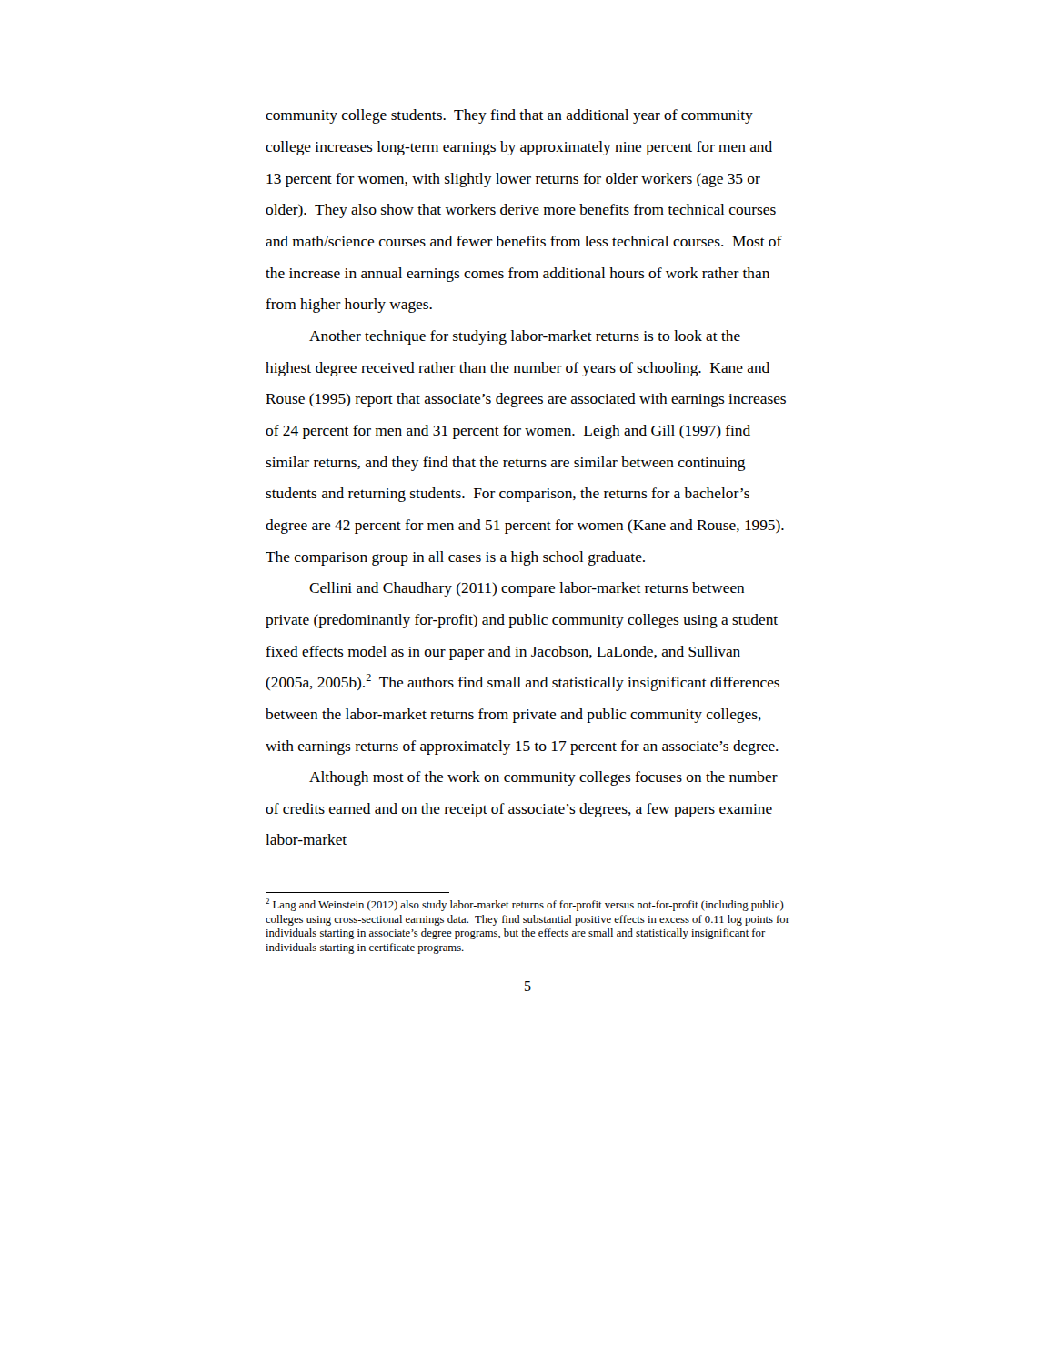community college students. They find that an additional year of community college increases long-term earnings by approximately nine percent for men and 13 percent for women, with slightly lower returns for older workers (age 35 or older). They also show that workers derive more benefits from technical courses and math/science courses and fewer benefits from less technical courses. Most of the increase in annual earnings comes from additional hours of work rather than from higher hourly wages.
Another technique for studying labor-market returns is to look at the highest degree received rather than the number of years of schooling. Kane and Rouse (1995) report that associate’s degrees are associated with earnings increases of 24 percent for men and 31 percent for women. Leigh and Gill (1997) find similar returns, and they find that the returns are similar between continuing students and returning students. For comparison, the returns for a bachelor’s degree are 42 percent for men and 51 percent for women (Kane and Rouse, 1995). The comparison group in all cases is a high school graduate.
Cellini and Chaudhary (2011) compare labor-market returns between private (predominantly for-profit) and public community colleges using a student fixed effects model as in our paper and in Jacobson, LaLonde, and Sullivan (2005a, 2005b).2 The authors find small and statistically insignificant differences between the labor-market returns from private and public community colleges, with earnings returns of approximately 15 to 17 percent for an associate’s degree.
Although most of the work on community colleges focuses on the number of credits earned and on the receipt of associate’s degrees, a few papers examine labor-market
2 Lang and Weinstein (2012) also study labor-market returns of for-profit versus not-for-profit (including public) colleges using cross-sectional earnings data. They find substantial positive effects in excess of 0.11 log points for individuals starting in associate’s degree programs, but the effects are small and statistically insignificant for individuals starting in certificate programs.
5